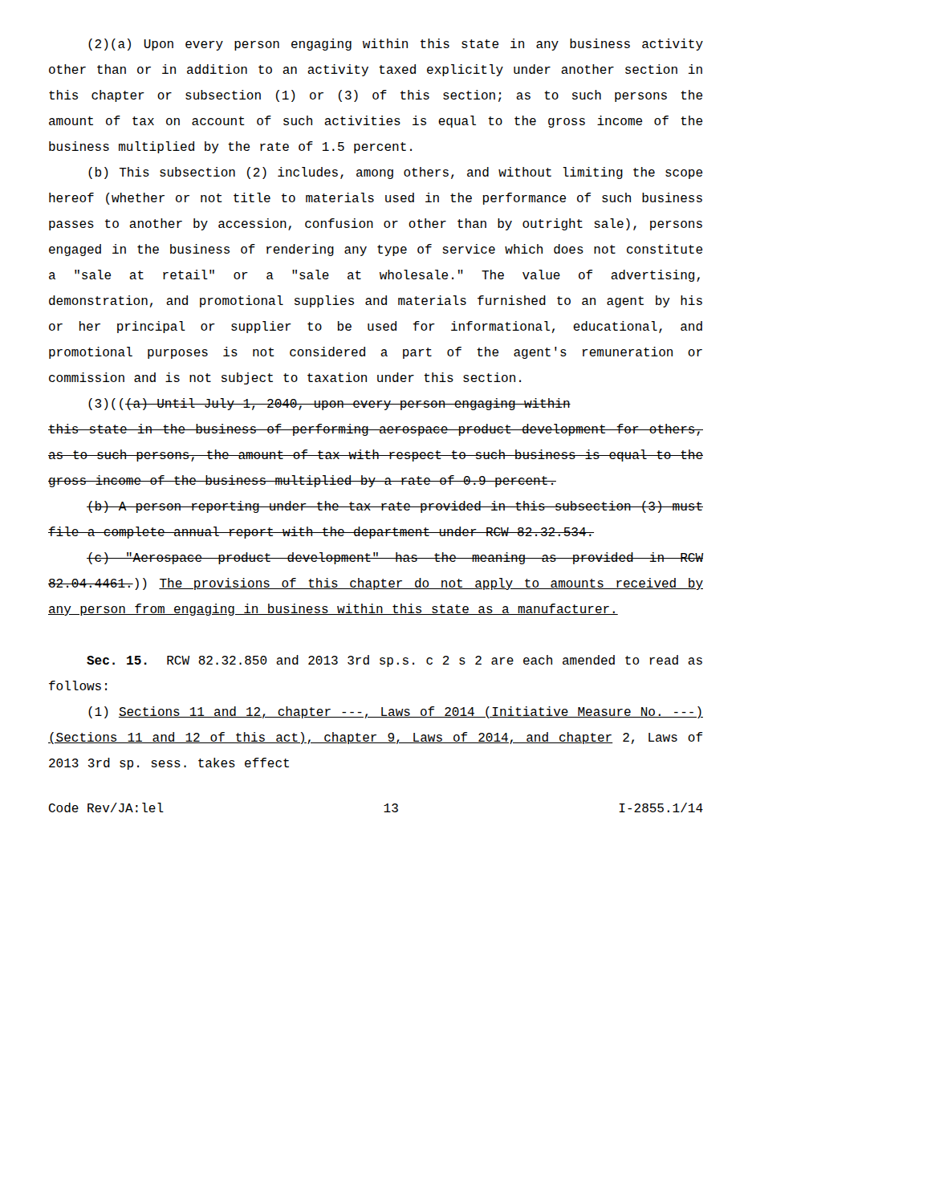(2)(a) Upon every person engaging within this state in any business activity other than or in addition to an activity taxed explicitly under another section in this chapter or subsection (1) or (3) of this section; as to such persons the amount of tax on account of such activities is equal to the gross income of the business multiplied by the rate of 1.5 percent.
(b) This subsection (2) includes, among others, and without limiting the scope hereof (whether or not title to materials used in the performance of such business passes to another by accession, confusion or other than by outright sale), persons engaged in the business of rendering any type of service which does not constitute a "sale at retail" or a "sale at wholesale." The value of advertising, demonstration, and promotional supplies and materials furnished to an agent by his or her principal or supplier to be used for informational, educational, and promotional purposes is not considered a part of the agent's remuneration or commission and is not subject to taxation under this section.
(3)(((a) Until July 1, 2040, upon every person engaging within
this state in the business of performing aerospace product development for others, as to such persons, the amount of tax with respect to such business is equal to the gross income of the business multiplied by a rate of 0.9 percent.
(b) A person reporting under the tax rate provided in this subsection (3) must file a complete annual report with the department under RCW 82.32.534.
(c) "Aerospace product development" has the meaning as provided in RCW 82.04.4461.)) The provisions of this chapter do not apply to amounts received by any person from engaging in business within this state as a manufacturer.
Sec. 15. RCW 82.32.850 and 2013 3rd sp.s. c 2 s 2 are each amended to read as follows:
(1) Sections 11 and 12, chapter ---, Laws of 2014 (Initiative Measure No. ---) (Sections 11 and 12 of this act), chapter 9, Laws of 2014, and chapter 2, Laws of 2013 3rd sp. sess. takes effect
Code Rev/JA:lel 13 I-2855.1/14